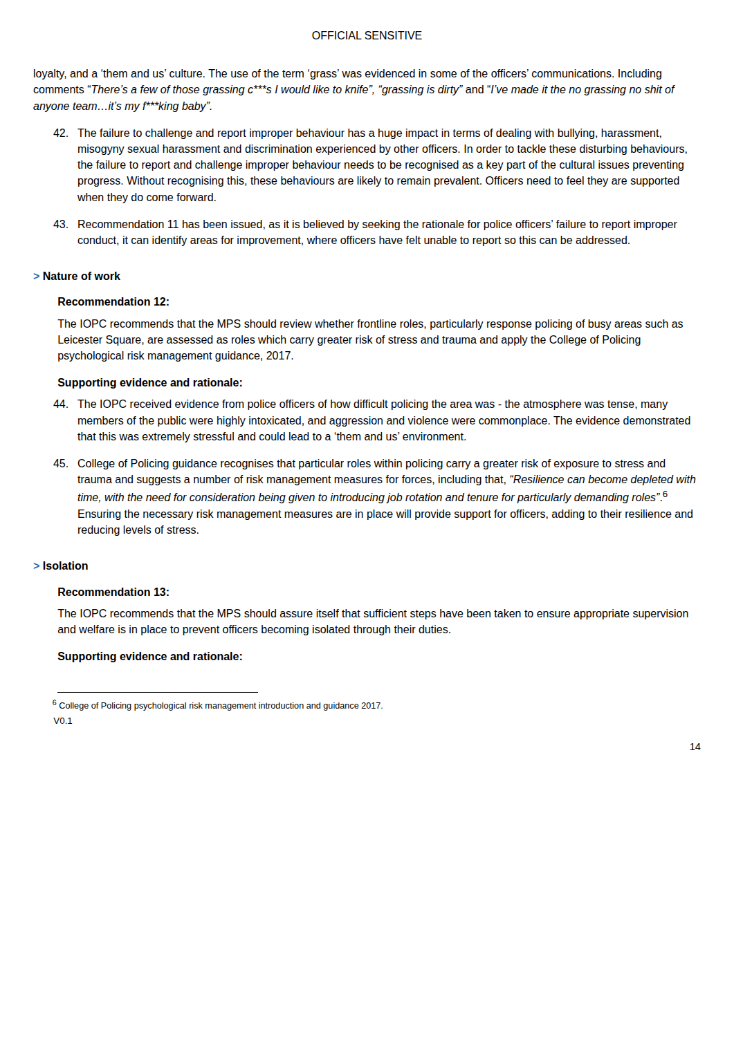OFFICIAL SENSITIVE
loyalty, and a ‘them and us’ culture. The use of the term ‘grass’ was evidenced in some of the officers’ communications. Including comments “There’s a few of those grassing c***s I would like to knife”, “grassing is dirty” and “I’ve made it the no grassing no shit of anyone team…it’s my f***king baby”.
42. The failure to challenge and report improper behaviour has a huge impact in terms of dealing with bullying, harassment, misogyny sexual harassment and discrimination experienced by other officers. In order to tackle these disturbing behaviours, the failure to report and challenge improper behaviour needs to be recognised as a key part of the cultural issues preventing progress. Without recognising this, these behaviours are likely to remain prevalent. Officers need to feel they are supported when they do come forward.
43. Recommendation 11 has been issued, as it is believed by seeking the rationale for police officers’ failure to report improper conduct, it can identify areas for improvement, where officers have felt unable to report so this can be addressed.
Nature of work
Recommendation 12:
The IOPC recommends that the MPS should review whether frontline roles, particularly response policing of busy areas such as Leicester Square, are assessed as roles which carry greater risk of stress and trauma and apply the College of Policing psychological risk management guidance, 2017.
Supporting evidence and rationale:
44. The IOPC received evidence from police officers of how difficult policing the area was - the atmosphere was tense, many members of the public were highly intoxicated, and aggression and violence were commonplace. The evidence demonstrated that this was extremely stressful and could lead to a ‘them and us’ environment.
45. College of Policing guidance recognises that particular roles within policing carry a greater risk of exposure to stress and trauma and suggests a number of risk management measures for forces, including that, “Resilience can become depleted with time, with the need for consideration being given to introducing job rotation and tenure for particularly demanding roles”.6 Ensuring the necessary risk management measures are in place will provide support for officers, adding to their resilience and reducing levels of stress.
Isolation
Recommendation 13:
The IOPC recommends that the MPS should assure itself that sufficient steps have been taken to ensure appropriate supervision and welfare is in place to prevent officers becoming isolated through their duties.
Supporting evidence and rationale:
6 College of Policing psychological risk management introduction and guidance 2017.
V0.1
14